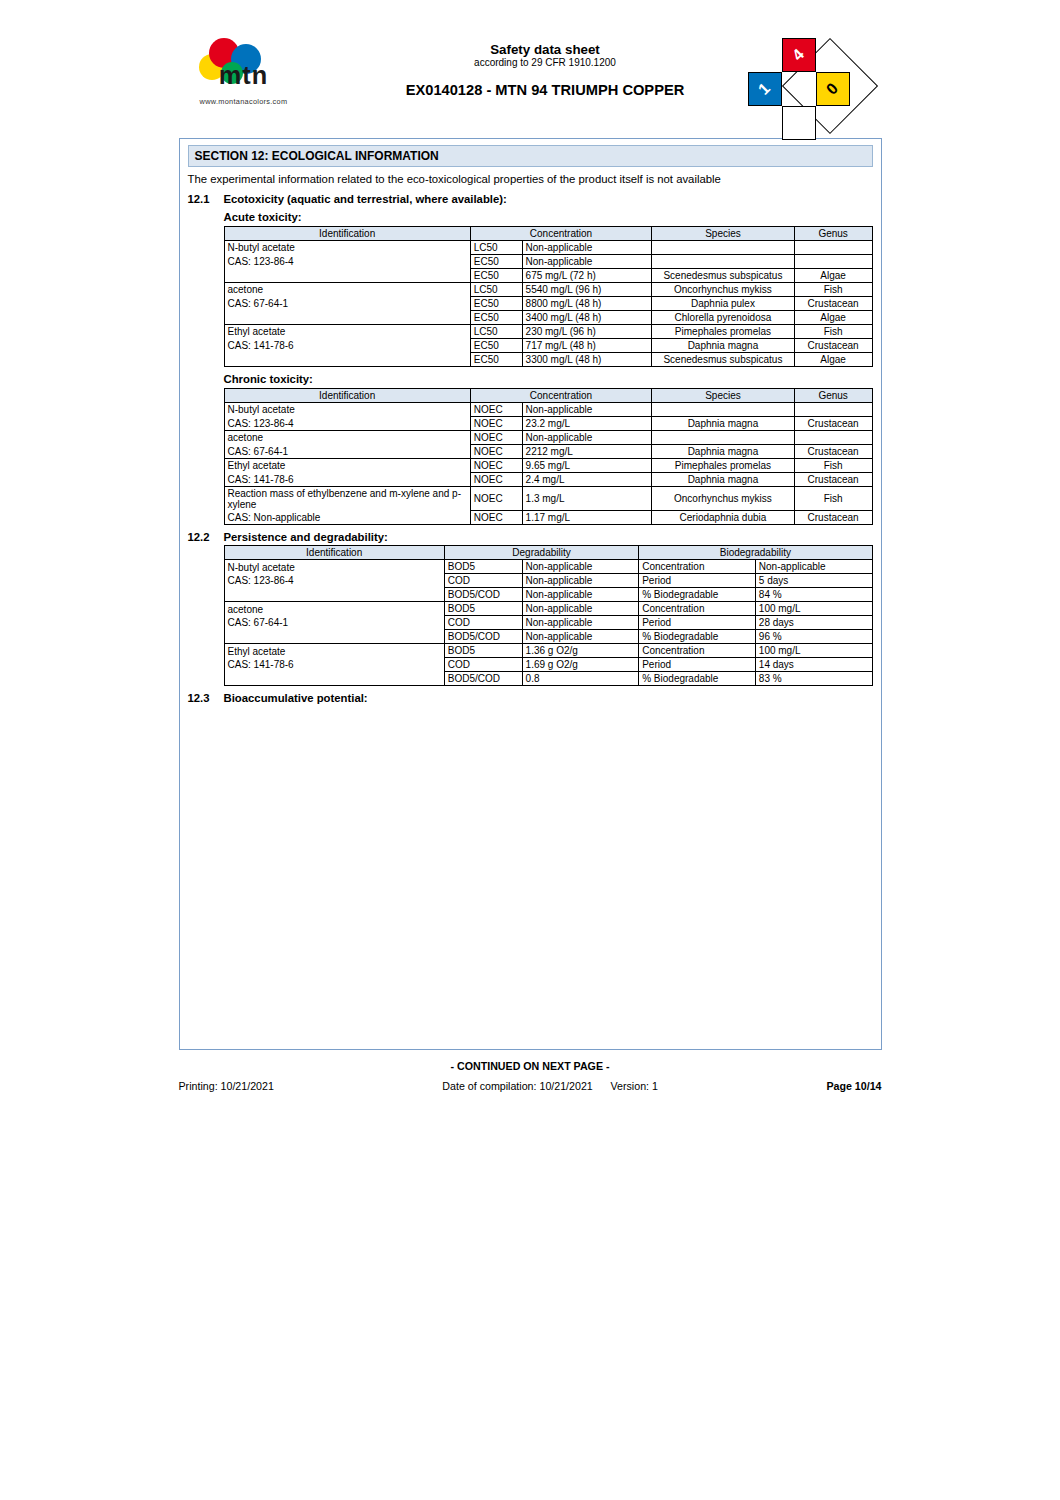mtn
www.montanacolors.com
Safety data sheet
according to 29 CFR 1910.1200
EX0140128 - MTN 94 TRIUMPH COPPER
4
1
0
SECTION 12: ECOLOGICAL INFORMATION
The experimental information related to the eco-toxicological properties of the product itself is not available
12.1 Ecotoxicity (aquatic and terrestrial, where available):
Acute toxicity:
| Identification | Concentration | Species | Genus |
| --- | --- | --- | --- |
| N-butyl acetate | LC50 | Non-applicable | | |
| CAS: 123-86-4 | EC50 | Non-applicable | | |
| | EC50 | 675 mg/L (72 h) | Scenedesmus subspicatus | Algae |
| acetone | LC50 | 5540 mg/L (96 h) | Oncorhynchus mykiss | Fish |
| CAS: 67-64-1 | EC50 | 8800 mg/L (48 h) | Daphnia pulex | Crustacean |
| | EC50 | 3400 mg/L (48 h) | Chlorella pyrenoidosa | Algae |
| Ethyl acetate | LC50 | 230 mg/L (96 h) | Pimephales promelas | Fish |
| CAS: 141-78-6 | EC50 | 717 mg/L (48 h) | Daphnia magna | Crustacean |
| | EC50 | 3300 mg/L (48 h) | Scenedesmus subspicatus | Algae |
Chronic toxicity:
| Identification | Concentration | Species | Genus |
| --- | --- | --- | --- |
| N-butyl acetate | NOEC | Non-applicable | | |
| CAS: 123-86-4 | NOEC | 23.2 mg/L | Daphnia magna | Crustacean |
| acetone | NOEC | Non-applicable | | |
| CAS: 67-64-1 | NOEC | 2212 mg/L | Daphnia magna | Crustacean |
| Ethyl acetate | NOEC | 9.65 mg/L | Pimephales promelas | Fish |
| CAS: 141-78-6 | NOEC | 2.4 mg/L | Daphnia magna | Crustacean |
| Reaction mass of ethylbenzene and m-xylene and p-xylene | NOEC | 1.3 mg/L | Oncorhynchus mykiss | Fish |
| CAS: Non-applicable | NOEC | 1.17 mg/L | Ceriodaphnia dubia | Crustacean |
12.2 Persistence and degradability:
| Identification | Degradability | Biodegradability |
| --- | --- | --- |
| N-butyl acetate | BOD5 | Non-applicable | Concentration | Non-applicable |
| CAS: 123-86-4 | COD | Non-applicable | Period | 5 days |
| | BOD5/COD | Non-applicable | % Biodegradable | 84 % |
| acetone | BOD5 | Non-applicable | Concentration | 100 mg/L |
| CAS: 67-64-1 | COD | Non-applicable | Period | 28 days |
| | BOD5/COD | Non-applicable | % Biodegradable | 96 % |
| Ethyl acetate | BOD5 | 1.36 g O2/g | Concentration | 100 mg/L |
| CAS: 141-78-6 | COD | 1.69 g O2/g | Period | 14 days |
| | BOD5/COD | 0.8 | % Biodegradable | 83 % |
12.3 Bioaccumulative potential:
- CONTINUED ON NEXT PAGE -
Printing: 10/21/2021
Date of compilation: 10/21/2021 Version: 1
Page 10/14